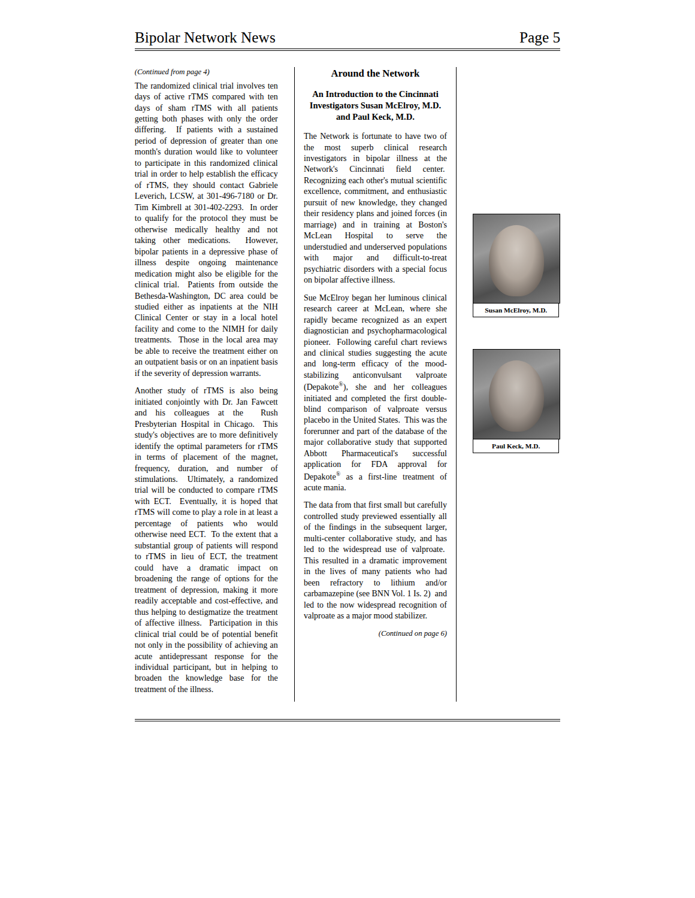Bipolar Network News
Page 5
(Continued from page 4)
The randomized clinical trial involves ten days of active rTMS compared with ten days of sham rTMS with all patients getting both phases with only the order differing. If patients with a sustained period of depression of greater than one month's duration would like to volunteer to participate in this randomized clinical trial in order to help establish the efficacy of rTMS, they should contact Gabriele Leverich, LCSW, at 301-496-7180 or Dr. Tim Kimbrell at 301-402-2293. In order to qualify for the protocol they must be otherwise medically healthy and not taking other medications. However, bipolar patients in a depressive phase of illness despite ongoing maintenance medication might also be eligible for the clinical trial. Patients from outside the Bethesda-Washington, DC area could be studied either as inpatients at the NIH Clinical Center or stay in a local hotel facility and come to the NIMH for daily treatments. Those in the local area may be able to receive the treatment either on an outpatient basis or on an inpatient basis if the severity of depression warrants.
Another study of rTMS is also being initiated conjointly with Dr. Jan Fawcett and his colleagues at the Rush Presbyterian Hospital in Chicago. This study's objectives are to more definitively identify the optimal parameters for rTMS in terms of placement of the magnet, frequency, duration, and number of stimulations. Ultimately, a randomized trial will be conducted to compare rTMS with ECT. Eventually, it is hoped that rTMS will come to play a role in at least a percentage of patients who would otherwise need ECT. To the extent that a substantial group of patients will respond to rTMS in lieu of ECT, the treatment could have a dramatic impact on broadening the range of options for the treatment of depression, making it more readily acceptable and cost-effective, and thus helping to destigmatize the treatment of affective illness. Participation in this clinical trial could be of potential benefit not only in the possibility of achieving an acute antidepressant response for the individual participant, but in helping to broaden the knowledge base for the treatment of the illness.
Around the Network
An Introduction to the Cincinnati Investigators Susan McElroy, M.D. and Paul Keck, M.D.
The Network is fortunate to have two of the most superb clinical research investigators in bipolar illness at the Network's Cincinnati field center. Recognizing each other's mutual scientific excellence, commitment, and enthusiastic pursuit of new knowledge, they changed their residency plans and joined forces (in marriage) and in training at Boston's McLean Hospital to serve the understudied and underserved populations with major and difficult-to-treat psychiatric disorders with a special focus on bipolar affective illness.
Sue McElroy began her luminous clinical research career at McLean, where she rapidly became recognized as an expert diagnostician and psychopharmacological pioneer. Following careful chart reviews and clinical studies suggesting the acute and long-term efficacy of the mood-stabilizing anticonvulsant valproate (Depakote®), she and her colleagues initiated and completed the first double-blind comparison of valproate versus placebo in the United States. This was the forerunner and part of the database of the major collaborative study that supported Abbott Pharmaceutical's successful application for FDA approval for Depakote® as a first-line treatment of acute mania.
The data from that first small but carefully controlled study previewed essentially all of the findings in the subsequent larger, multi-center collaborative study, and has led to the widespread use of valproate. This resulted in a dramatic improvement in the lives of many patients who had been refractory to lithium and/or carbamazepine (see BNN Vol. 1 Is. 2) and led to the now widespread recognition of valproate as a major mood stabilizer.
(Continued on page 6)
Susan McElroy, M.D.
Paul Keck, M.D.